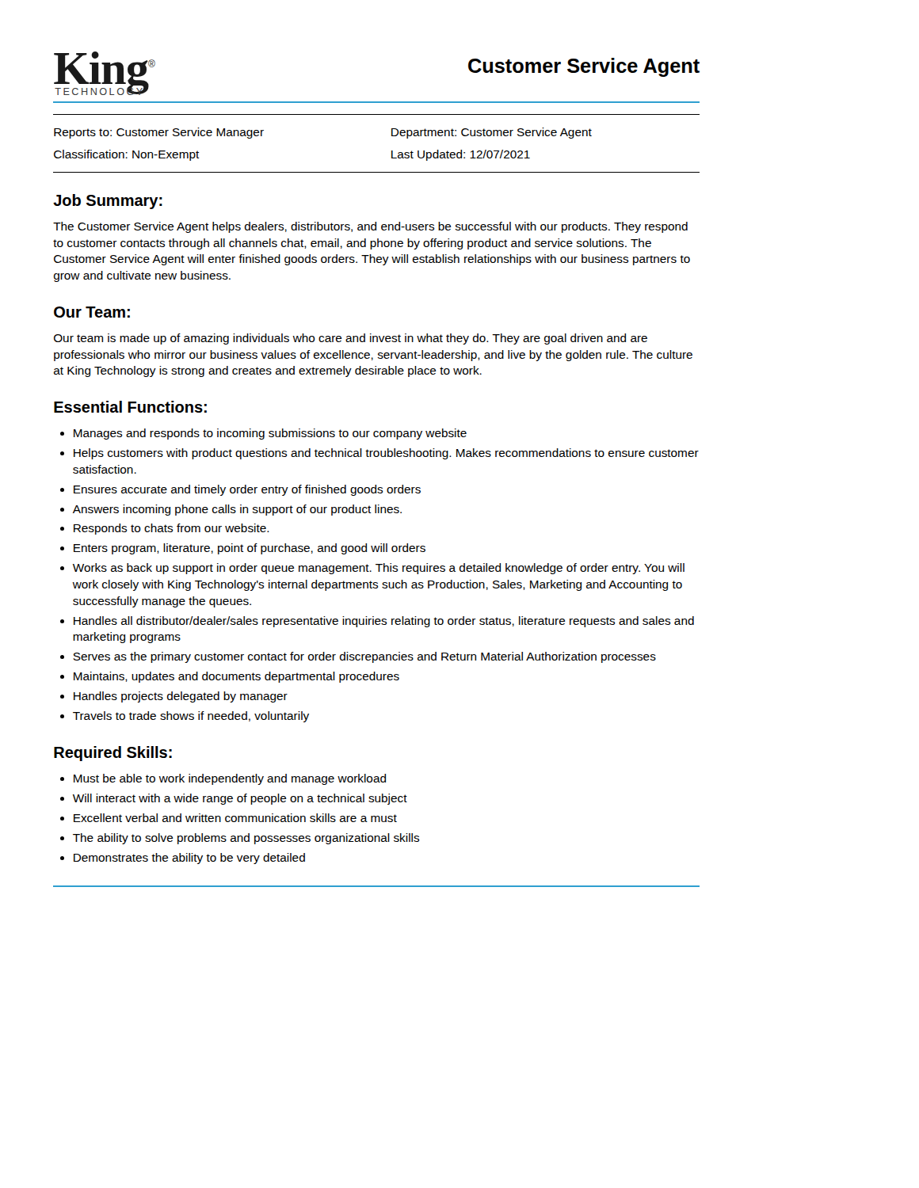King® TECHNOLOGY
Customer Service Agent
| Reports to: Customer Service Manager | Department: Customer Service Agent |
| Classification: Non-Exempt | Last Updated: 12/07/2021 |
Job Summary:
The Customer Service Agent helps dealers, distributors, and end-users be successful with our products. They respond to customer contacts through all channels chat, email, and phone by offering product and service solutions. The Customer Service Agent will enter finished goods orders. They will establish relationships with our business partners to grow and cultivate new business.
Our Team:
Our team is made up of amazing individuals who care and invest in what they do. They are goal driven and are professionals who mirror our business values of excellence, servant-leadership, and live by the golden rule. The culture at King Technology is strong and creates and extremely desirable place to work.
Essential Functions:
Manages and responds to incoming submissions to our company website
Helps customers with product questions and technical troubleshooting. Makes recommendations to ensure customer satisfaction.
Ensures accurate and timely order entry of finished goods orders
Answers incoming phone calls in support of our product lines.
Responds to chats from our website.
Enters program, literature, point of purchase, and good will orders
Works as back up support in order queue management. This requires a detailed knowledge of order entry. You will work closely with King Technology's internal departments such as Production, Sales, Marketing and Accounting to successfully manage the queues.
Handles all distributor/dealer/sales representative inquiries relating to order status, literature requests and sales and marketing programs
Serves as the primary customer contact for order discrepancies and Return Material Authorization processes
Maintains, updates and documents departmental procedures
Handles projects delegated by manager
Travels to trade shows if needed, voluntarily
Required Skills:
Must be able to work independently and manage workload
Will interact with a wide range of people on a technical subject
Excellent verbal and written communication skills are a must
The ability to solve problems and possesses organizational skills
Demonstrates the ability to be very detailed